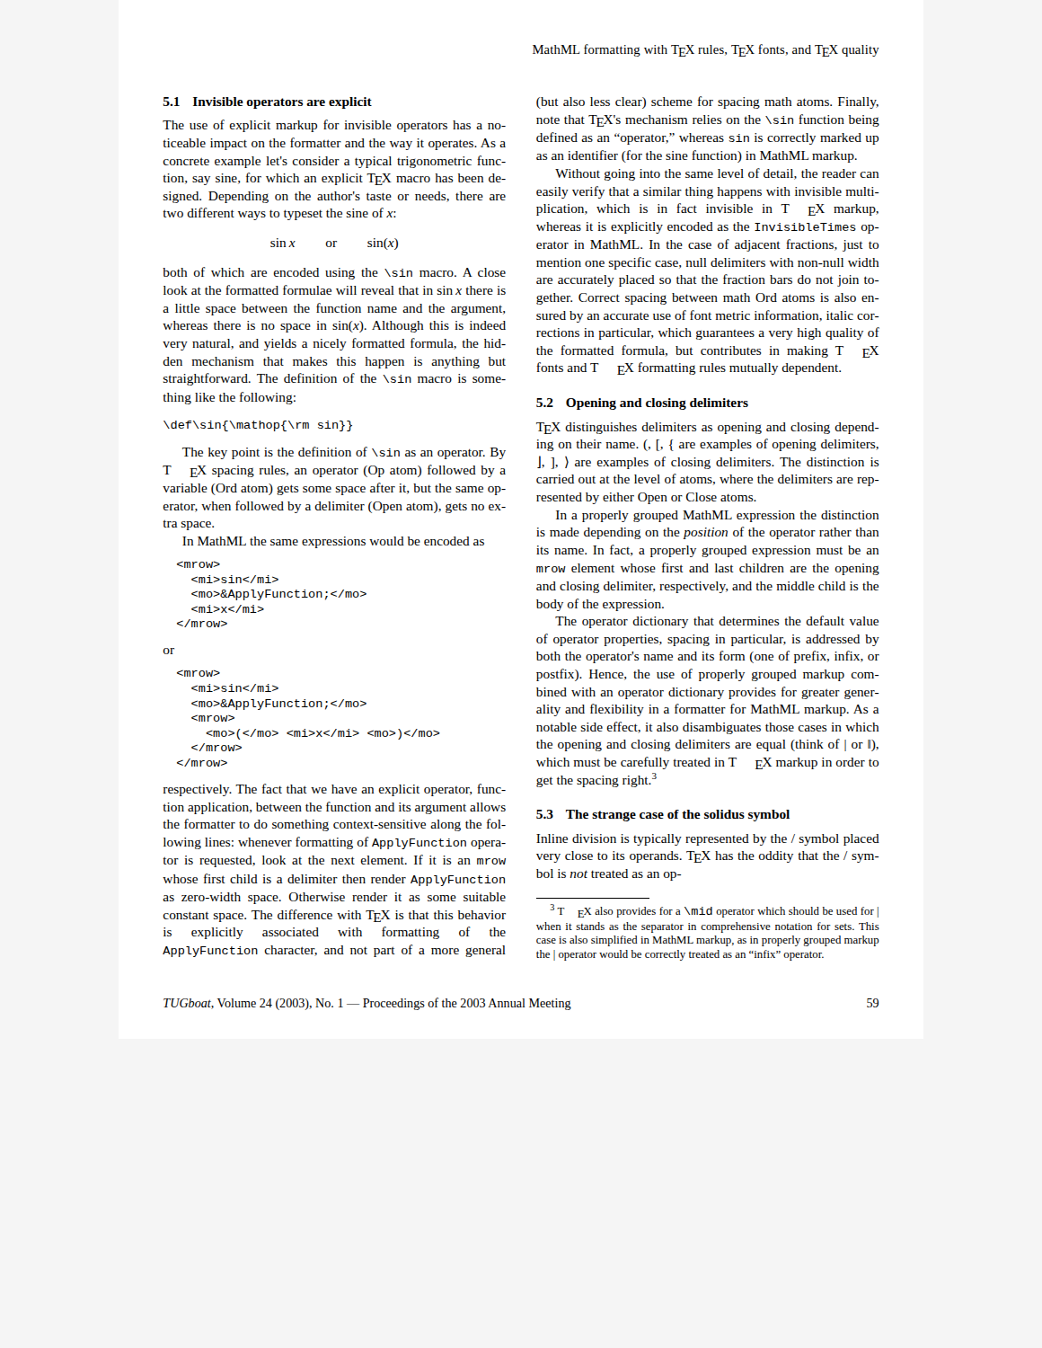MathML formatting with TEX rules, TEX fonts, and TEX quality
5.1 Invisible operators are explicit
The use of explicit markup for invisible operators has a noticeable impact on the formatter and the way it operates. As a concrete example let's consider a typical trigonometric function, say sine, for which an explicit TEX macro has been designed. Depending on the author's taste or needs, there are two different ways to typeset the sine of x:
sin x or sin(x)
both of which are encoded using the \sin macro. A close look at the formatted formulae will reveal that in sin x there is a little space between the function name and the argument, whereas there is no space in sin(x). Although this is indeed very natural, and yields a nicely formatted formula, the hidden mechanism that makes this happen is anything but straightforward. The definition of the \sin macro is something like the following:
\def\sin{\mathop{\rm sin}}
The key point is the definition of \sin as an operator. By TEX spacing rules, an operator (Op atom) followed by a variable (Ord atom) gets some space after it, but the same operator, when followed by a delimiter (Open atom), gets no extra space.
In MathML the same expressions would be encoded as
<mrow>
  <mi>sin</mi>
  <mo>&ApplyFunction;</mo>
  <mi>x</mi>
</mrow>
or
<mrow>
  <mi>sin</mi>
  <mo>&ApplyFunction;</mo>
  <mrow>
    <mo>(</mo> <mi>x</mi> <mo>)</mo>
  </mrow>
</mrow>
respectively. The fact that we have an explicit operator, function application, between the function and its argument allows the formatter to do something context-sensitive along the following lines: whenever formatting of ApplyFunction operator is requested, look at the next element. If it is an mrow whose first child is a delimiter then render ApplyFunction as zero-width space. Otherwise render it as some suitable constant space. The difference with TEX is that this behavior is explicitly associated with formatting of the ApplyFunction character, and not part of a more general (but also less clear) scheme for spacing math atoms. Finally, note that TEX's mechanism relies on the \sin function being defined as an “operator,” whereas sin is correctly marked up as an identifier (for the sine function) in MathML markup.
Without going into the same level of detail, the reader can easily verify that a similar thing happens with invisible multiplication, which is in fact invisible in TEX markup, whereas it is explicitly encoded as the InvisibleTimes operator in MathML. In the case of adjacent fractions, just to mention one specific case, null delimiters with non-null width are accurately placed so that the fraction bars do not join together. Correct spacing between math Ord atoms is also ensured by an accurate use of font metric information, italic corrections in particular, which guarantees a very high quality of the formatted formula, but contributes in making TEX fonts and TEX formatting rules mutually dependent.
5.2 Opening and closing delimiters
TEX distinguishes delimiters as opening and closing depending on their name. (, [, { are examples of opening delimiters, ⌋, ], ⟩ are examples of closing delimiters. The distinction is carried out at the level of atoms, where the delimiters are represented by either Open or Close atoms.
In a properly grouped MathML expression the distinction is made depending on the position of the operator rather than its name. In fact, a properly grouped expression must be an mrow element whose first and last children are the opening and closing delimiter, respectively, and the middle child is the body of the expression.
The operator dictionary that determines the default value of operator properties, spacing in particular, is addressed by both the operator's name and its form (one of prefix, infix, or postfix). Hence, the use of properly grouped markup combined with an operator dictionary provides for greater generality and flexibility in a formatter for MathML markup. As a notable side effect, it also disambiguates those cases in which the opening and closing delimiters are equal (think of | or ‖), which must be carefully treated in TEX markup in order to get the spacing right.3
5.3 The strange case of the solidus symbol
Inline division is typically represented by the / symbol placed very close to its operands. TEX has the oddity that the / symbol is not treated as an op-
3 TEX also provides for a \mid operator which should be used for | when it stands as the separator in comprehensive notation for sets. This case is also simplified in MathML markup, as in properly grouped markup the | operator would be correctly treated as an “infix” operator.
TUGboat, Volume 24 (2003), No. 1 — Proceedings of the 2003 Annual Meeting
59